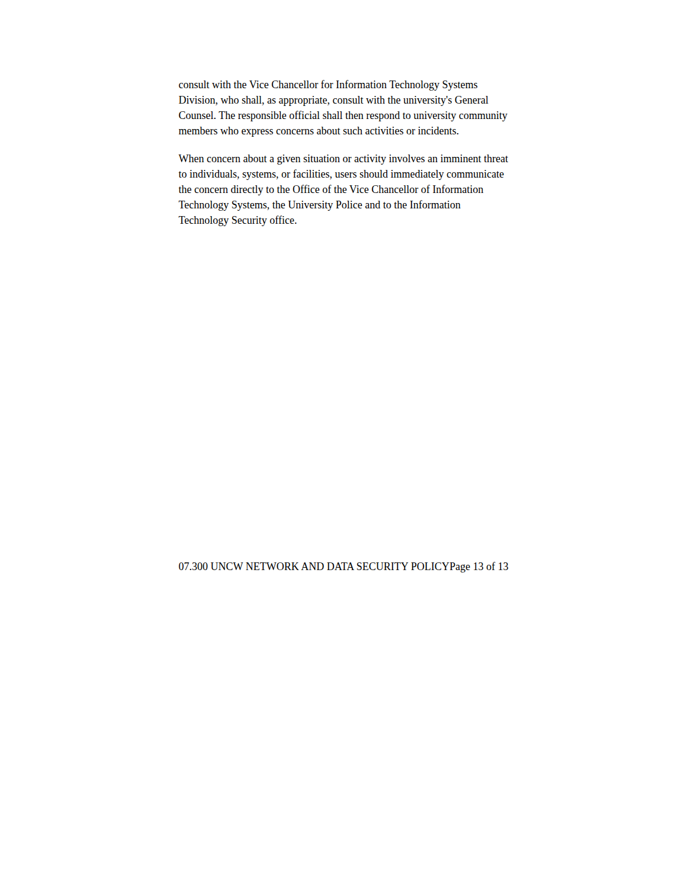consult with the Vice Chancellor for Information Technology Systems Division, who shall, as appropriate, consult with the university's General Counsel. The responsible official shall then respond to university community members who express concerns about such activities or incidents.
When concern about a given situation or activity involves an imminent threat to individuals, systems, or facilities, users should immediately communicate the concern directly to the Office of the Vice Chancellor of Information Technology Systems, the University Police and to the Information Technology Security office.
07.300 UNCW NETWORK AND DATA SECURITY POLICY Page 13 of 13